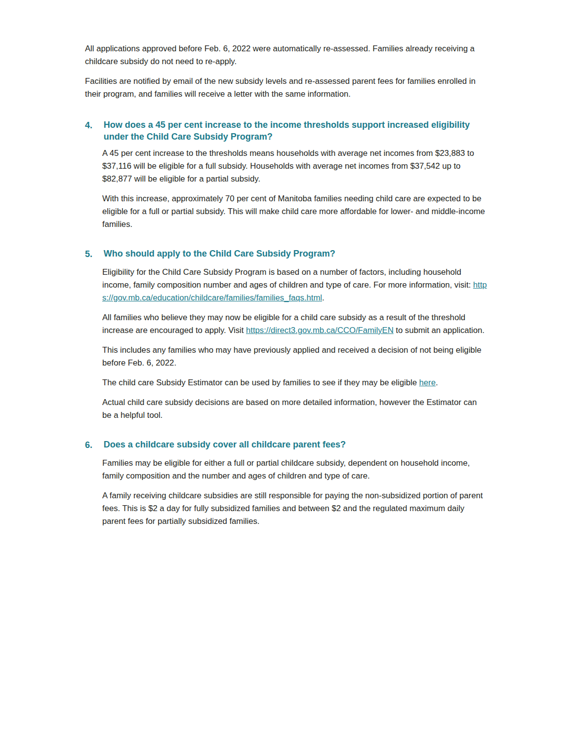All applications approved before Feb. 6, 2022 were automatically re-assessed. Families already receiving a childcare subsidy do not need to re-apply.
Facilities are notified by email of the new subsidy levels and re-assessed parent fees for families enrolled in their program, and families will receive a letter with the same information.
4. How does a 45 per cent increase to the income thresholds support increased eligibility under the Child Care Subsidy Program?
A 45 per cent increase to the thresholds means households with average net incomes from $23,883 to $37,116 will be eligible for a full subsidy. Households with average net incomes from $37,542 up to $82,877 will be eligible for a partial subsidy.
With this increase, approximately 70 per cent of Manitoba families needing child care are expected to be eligible for a full or partial subsidy. This will make child care more affordable for lower- and middle-income families.
5. Who should apply to the Child Care Subsidy Program?
Eligibility for the Child Care Subsidy Program is based on a number of factors, including household income, family composition number and ages of children and type of care. For more information, visit: https://gov.mb.ca/education/childcare/families/families_faqs.html.
All families who believe they may now be eligible for a child care subsidy as a result of the threshold increase are encouraged to apply. Visit https://direct3.gov.mb.ca/CCO/FamilyEN to submit an application.
This includes any families who may have previously applied and received a decision of not being eligible before Feb. 6, 2022.
The child care Subsidy Estimator can be used by families to see if they may be eligible here.
Actual child care subsidy decisions are based on more detailed information, however the Estimator can be a helpful tool.
6. Does a childcare subsidy cover all childcare parent fees?
Families may be eligible for either a full or partial childcare subsidy, dependent on household income, family composition and the number and ages of children and type of care.
A family receiving childcare subsidies are still responsible for paying the non-subsidized portion of parent fees. This is $2 a day for fully subsidized families and between $2 and the regulated maximum daily parent fees for partially subsidized families.